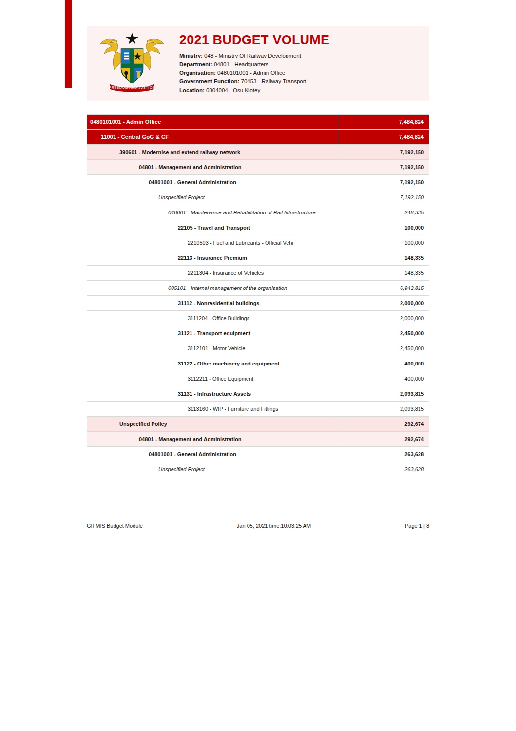FREEDOM AND JUSTICE
2021 BUDGET VOLUME
Ministry: 048 - Ministry Of Railway Development
Department: 04801 - Headquarters
Organisation: 0480101001 - Admin Office
Government Function: 70453 - Railway Transport
Location: 0304004 - Osu Klotey
| 0480101001 - Admin Office | 7,484,824 |
| 11001 - Central GoG & CF | 7,484,824 |
| 390601 - Modernise and extend railway network | 7,192,150 |
| 04801 - Management and Administration | 7,192,150 |
| 04801001 - General Administration | 7,192,150 |
| Unspecified Project | 7,192,150 |
| 048001 - Maintenance and Rehabilitation of Rail Infrastructure | 248,335 |
| 22105 - Travel and Transport | 100,000 |
| 2210503 - Fuel and Lubricants - Official Vehi | 100,000 |
| 22113 - Insurance Premium | 148,335 |
| 2211304 - Insurance of Vehicles | 148,335 |
| 085101 - Internal management of the organisation | 6,943,815 |
| 31112 - Nonresidential buildings | 2,000,000 |
| 3111204 - Office Buildings | 2,000,000 |
| 31121 - Transport equipment | 2,450,000 |
| 3112101 - Motor Vehicle | 2,450,000 |
| 31122 - Other machinery and equipment | 400,000 |
| 3112211 - Office Equipment | 400,000 |
| 31131 - Infrastructure Assets | 2,093,815 |
| 3113160 - WIP - Furniture and Fittings | 2,093,815 |
| Unspecified Policy | 292,674 |
| 04801 - Management and Administration | 292,674 |
| 04801001 - General Administration | 263,628 |
| Unspecified Project | 263,628 |
GIFMIS Budget Module
Jan 05, 2021 time:10:03:25 AM
Page 1 | 8